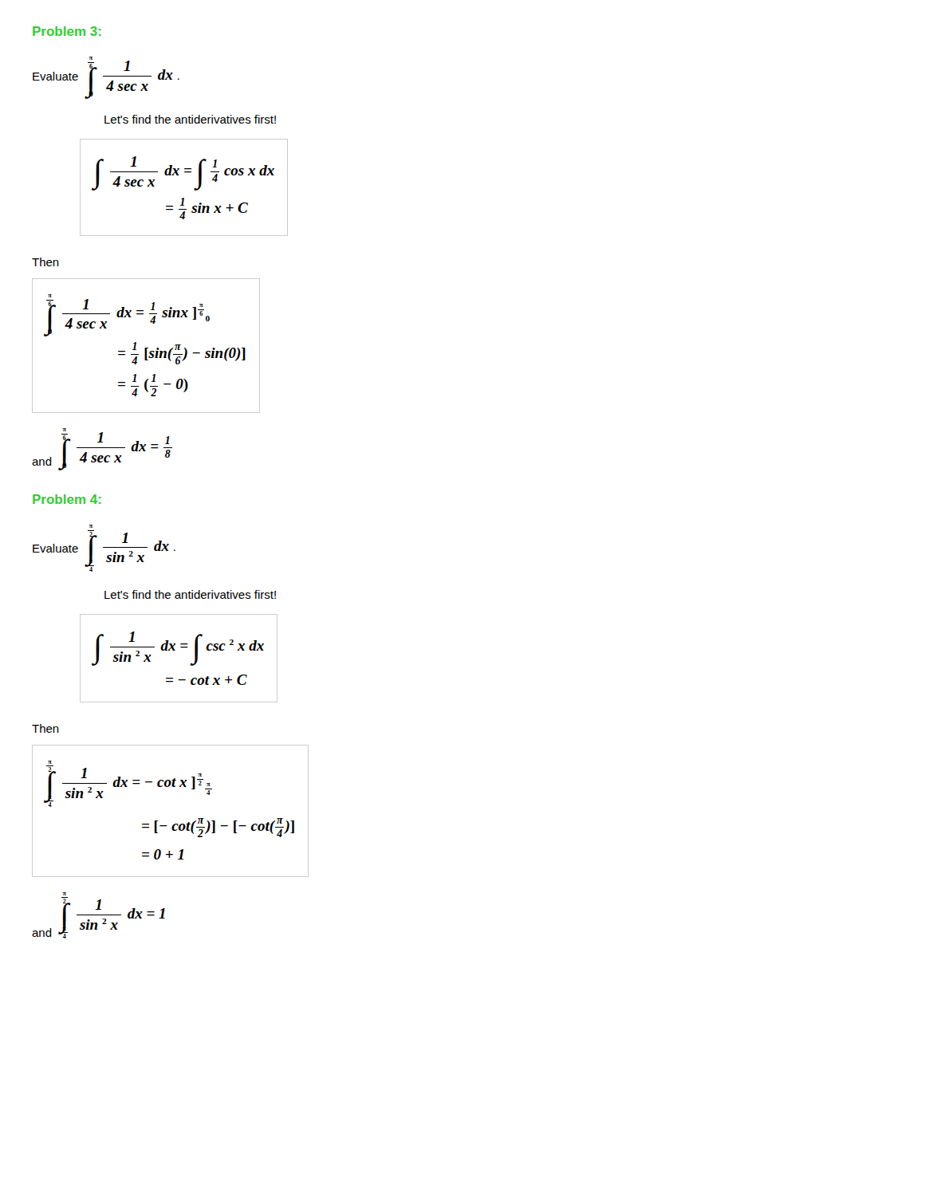Problem 3:
Evaluate π 6 ∫ 0 14 sec x dx .
Let's find the antiderivatives first!
∫ 14 sec x dx = ∫ 14 cos x dx
= 14 sin x + C
Then
π 6 ∫ 0 14 sec x dx = 14 sinx ]π 60
= 14 [sin(π 6) − sin(0)]
= 14 (12 − 0)
and π 6 ∫ 0 14 sec x dx = 18
Problem 4:
Evaluate π 2 ∫ π 4 1 sin 2 x dx .
Let's find the antiderivatives first!
∫ 1 sin 2 x dx = ∫ csc 2 x dx
= − cot x + C
Then
π 2 ∫ π 4 1 sin 2 x dx = − cot x ]π 2π 4
= [− cot(π 2)] − [− cot(π 4)]
= 0 + 1
and π 2 ∫ π 4 1 sin 2 x dx = 1